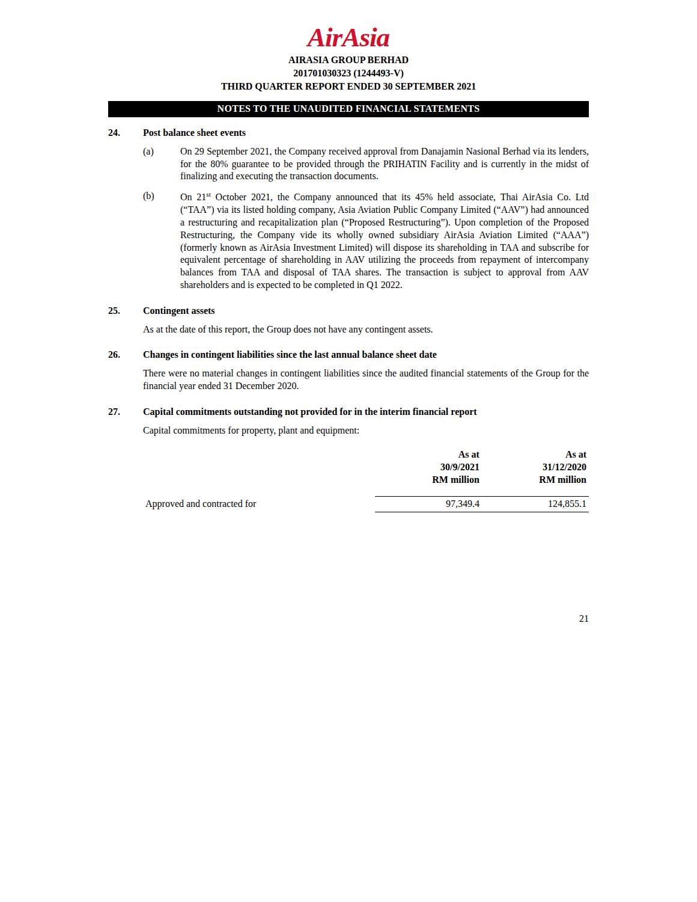AirAsia
AIRASIA GROUP BERHAD
201701030323 (1244493-V)
THIRD QUARTER REPORT ENDED 30 SEPTEMBER 2021
NOTES TO THE UNAUDITED FINANCIAL STATEMENTS
24.
Post balance sheet events
(a)
On 29 September 2021, the Company received approval from Danajamin Nasional Berhad via its lenders, for the 80% guarantee to be provided through the PRIHATIN Facility and is currently in the midst of finalizing and executing the transaction documents.
(b)
On 21st October 2021, the Company announced that its 45% held associate, Thai AirAsia Co. Ltd (“TAA”) via its listed holding company, Asia Aviation Public Company Limited (“AAV”) had announced a restructuring and recapitalization plan (“Proposed Restructuring”). Upon completion of the Proposed Restructuring, the Company vide its wholly owned subsidiary AirAsia Aviation Limited (“AAA”) (formerly known as AirAsia Investment Limited) will dispose its shareholding in TAA and subscribe for equivalent percentage of shareholding in AAV utilizing the proceeds from repayment of intercompany balances from TAA and disposal of TAA shares. The transaction is subject to approval from AAV shareholders and is expected to be completed in Q1 2022.
25.
Contingent assets
As at the date of this report, the Group does not have any contingent assets.
26.
Changes in contingent liabilities since the last annual balance sheet date
There were no material changes in contingent liabilities since the audited financial statements of the Group for the financial year ended 31 December 2020.
27.
Capital commitments outstanding not provided for in the interim financial report
Capital commitments for property, plant and equipment:
| | As at 30/9/2021 RM million | As at 31/12/2020 RM million |
| --- | --- | --- |
| Approved and contracted for | 97,349.4 | 124,855.1 |
21